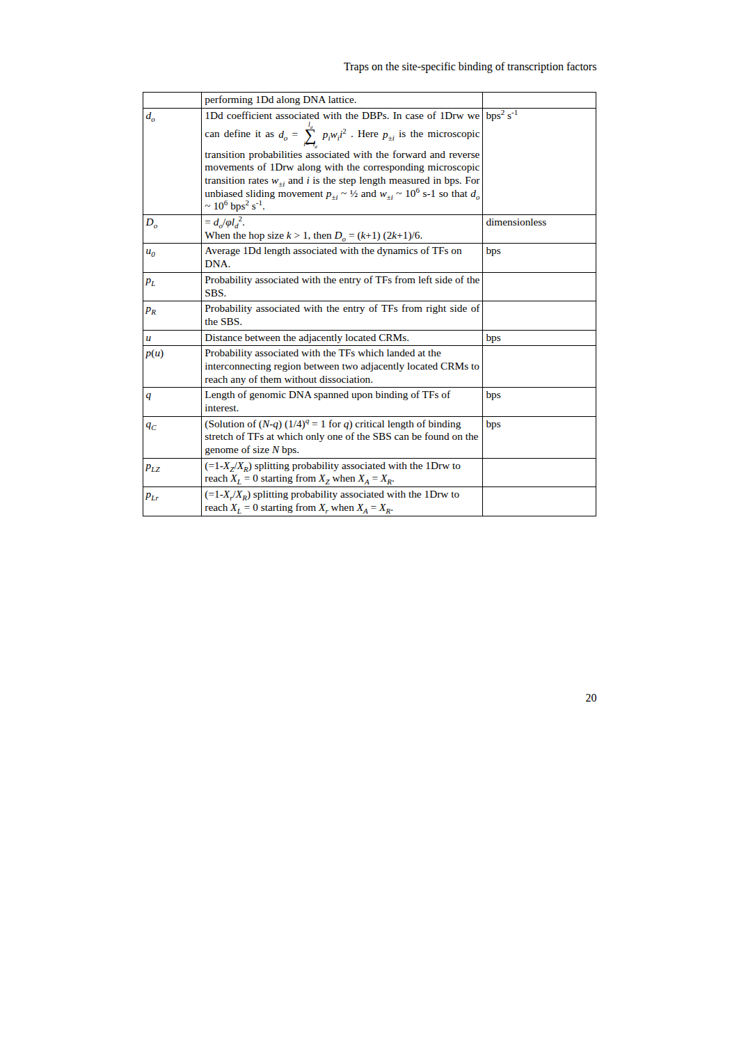Traps on the site-specific binding of transcription factors
| | performing 1Dd along DNA lattice. | |
| d o | 1Dd coefficient associated with the DBPs. In case of 1Drw we can define it as d o = l d ∑ i =− l d p i w i i 2 . Here p ±i is the microscopic transition probabilities associated with the forward and reverse movements of 1Drw along with the corresponding microscopic transition rates w ±i and i is the step length measured in bps. For unbiased sliding movement p ±i ~ ½ and w ±i ~ 10 6 s-1 so that d o ~ 10 6 bps 2 s -1 . | bps 2 s -1 |
| D o | = d o / φl d 2 . When the hop size k > 1, then D o = ( k +1) (2 k +1)/6. | dimensionless |
| u 0 | Average 1Dd length associated with the dynamics of TFs on DNA. | bps |
| p L | Probability associated with the entry of TFs from left side of the SBS. | |
| p R | Probability associated with the entry of TFs from right side of the SBS. | |
| u | Distance between the adjacently located CRMs. | bps |
| p ( u ) | Probability associated with the TFs which landed at the interconnecting region between two adjacently located CRMs to reach any of them without dissociation. | |
| q | Length of genomic DNA spanned upon binding of TFs of interest. | bps |
| q C | (Solution of ( N - q ) (1/4) q = 1 for q ) critical length of binding stretch of TFs at which only one of the SBS can be found on the genome of size N bps. | bps |
| p LZ | (=1- X Z / X R ) splitting probability associated with the 1Drw to reach X L = 0 starting from X Z when X A = X R . | |
| p Lr | (=1- X r / X R ) splitting probability associated with the 1Drw to reach X L = 0 starting from X r when X A = X R . | |
20